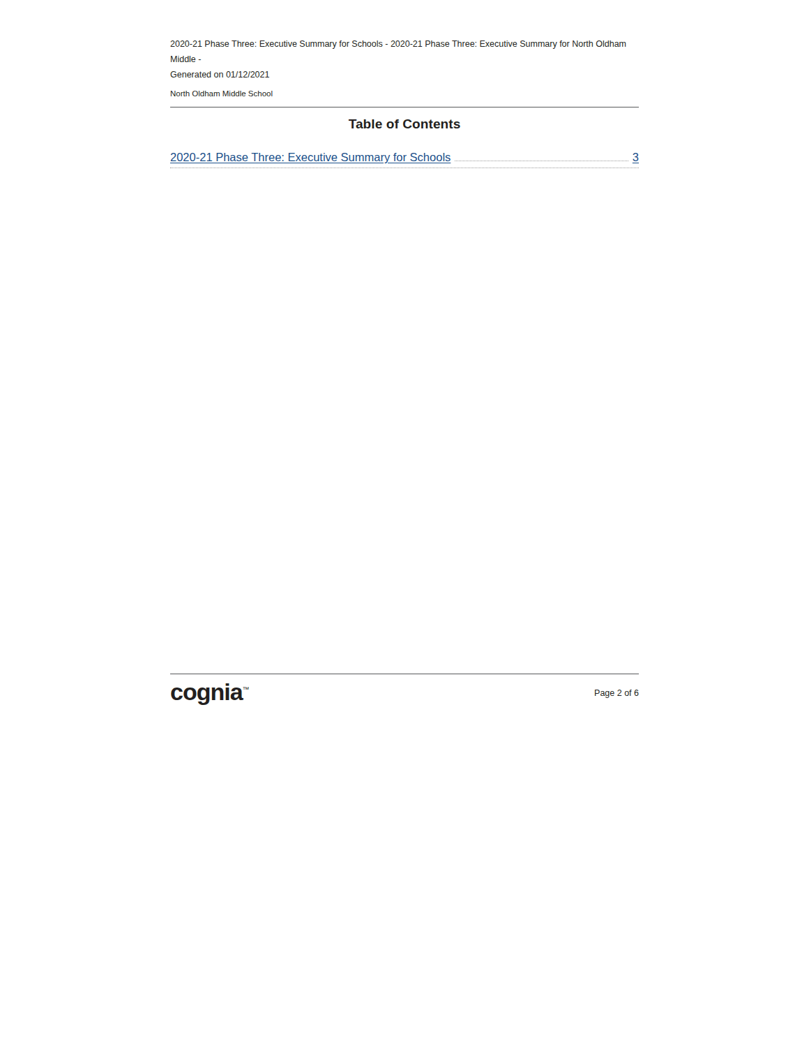2020-21 Phase Three: Executive Summary for Schools - 2020-21 Phase Three: Executive Summary for North Oldham Middle - Generated on 01/12/2021
North Oldham Middle School
Table of Contents
2020-21 Phase Three: Executive Summary for Schools 3
cognia™
Page 2 of 6